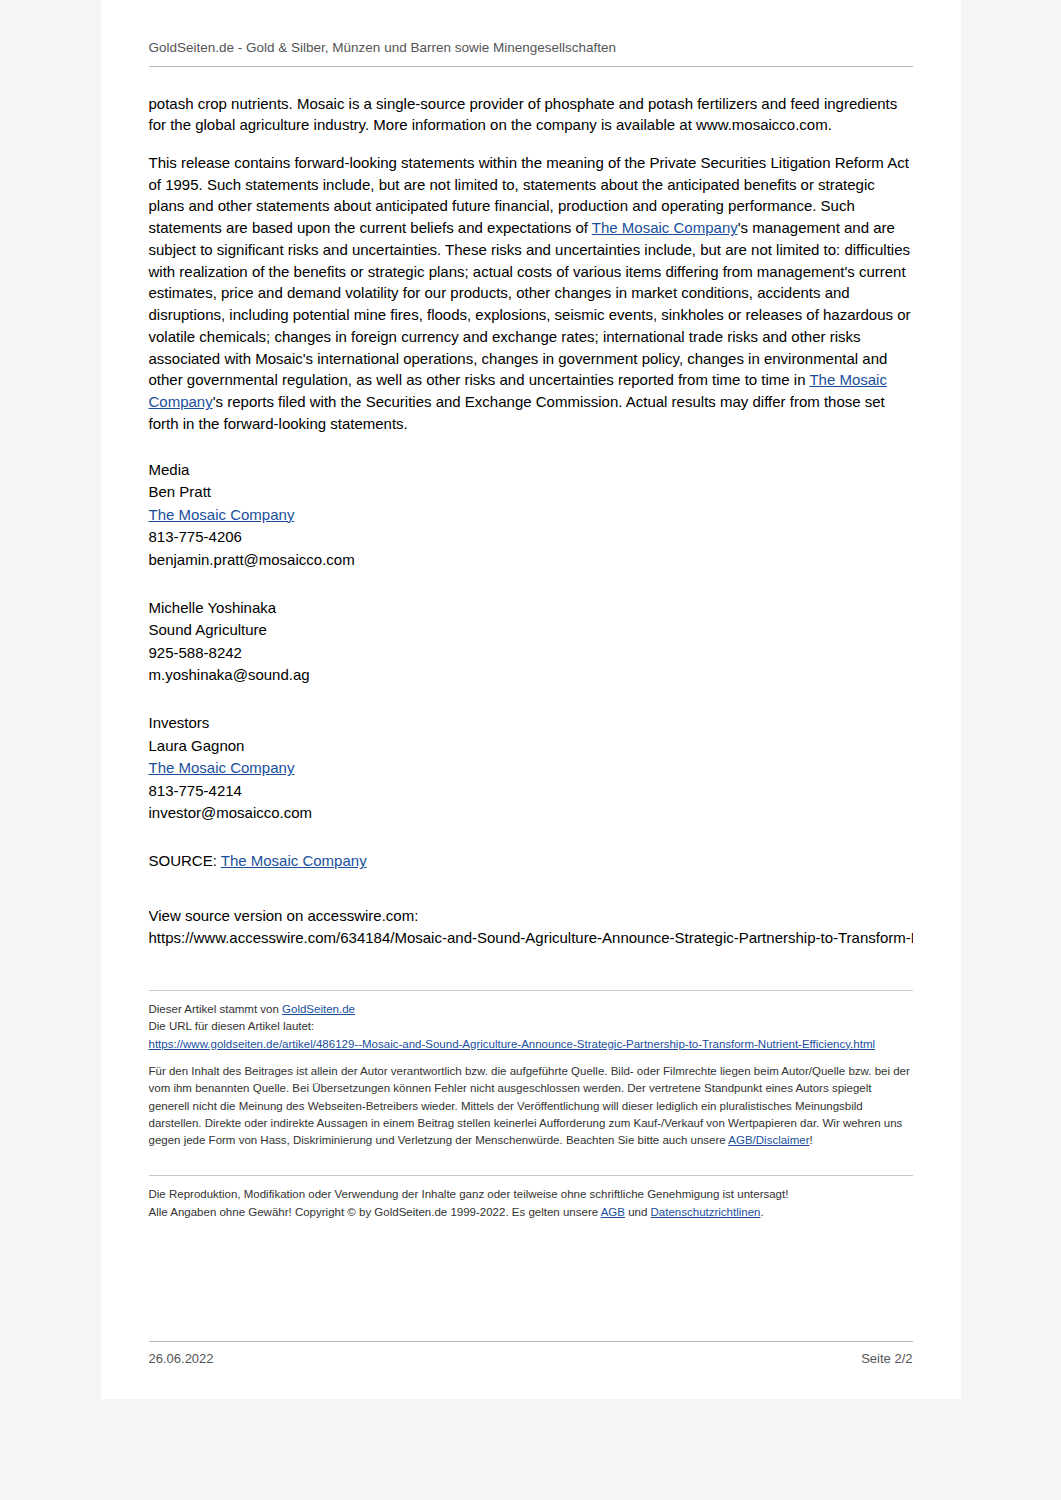GoldSeiten.de - Gold & Silber, Münzen und Barren sowie Minengesellschaften
potash crop nutrients. Mosaic is a single-source provider of phosphate and potash fertilizers and feed ingredients for the global agriculture industry. More information on the company is available at www.mosaicco.com.
This release contains forward-looking statements within the meaning of the Private Securities Litigation Reform Act of 1995. Such statements include, but are not limited to, statements about the anticipated benefits or strategic plans and other statements about anticipated future financial, production and operating performance. Such statements are based upon the current beliefs and expectations of The Mosaic Company's management and are subject to significant risks and uncertainties. These risks and uncertainties include, but are not limited to: difficulties with realization of the benefits or strategic plans; actual costs of various items differing from management's current estimates, price and demand volatility for our products, other changes in market conditions, accidents and disruptions, including potential mine fires, floods, explosions, seismic events, sinkholes or releases of hazardous or volatile chemicals; changes in foreign currency and exchange rates; international trade risks and other risks associated with Mosaic's international operations, changes in government policy, changes in environmental and other governmental regulation, as well as other risks and uncertainties reported from time to time in The Mosaic Company's reports filed with the Securities and Exchange Commission. Actual results may differ from those set forth in the forward-looking statements.
Media
Ben Pratt
The Mosaic Company
813-775-4206
benjamin.pratt@mosaicco.com
Michelle Yoshinaka
Sound Agriculture
925-588-8242
m.yoshinaka@sound.ag
Investors
Laura Gagnon
The Mosaic Company
813-775-4214
investor@mosaicco.com
SOURCE: The Mosaic Company
View source version on accesswire.com:
https://www.accesswire.com/634184/Mosaic-and-Sound-Agriculture-Announce-Strategic-Partnership-to-Transform-Nutrient-Efficiency
Dieser Artikel stammt von GoldSeiten.de
Die URL für diesen Artikel lautet:
https://www.goldseiten.de/artikel/486129--Mosaic-and-Sound-Agriculture-Announce-Strategic-Partnership-to-Transform-Nutrient-Efficiency.html
Für den Inhalt des Beitrages ist allein der Autor verantwortlich bzw. die aufgeführte Quelle. Bild- oder Filmrechte liegen beim Autor/Quelle bzw. bei der vom ihm benannten Quelle. Bei Übersetzungen können Fehler nicht ausgeschlossen werden. Der vertretene Standpunkt eines Autors spiegelt generell nicht die Meinung des Webseiten-Betreibers wieder. Mittels der Veröffentlichung will dieser lediglich ein pluralistisches Meinungsbild darstellen. Direkte oder indirekte Aussagen in einem Beitrag stellen keinerlei Aufforderung zum Kauf-/Verkauf von Wertpapieren dar. Wir wehren uns gegen jede Form von Hass, Diskriminierung und Verletzung der Menschenwürde. Beachten Sie bitte auch unsere AGB/Disclaimer!
Die Reproduktion, Modifikation oder Verwendung der Inhalte ganz oder teilweise ohne schriftliche Genehmigung ist untersagt!
Alle Angaben ohne Gewähr! Copyright © by GoldSeiten.de 1999-2022. Es gelten unsere AGB und Datenschutzrichtlinen.
26.06.2022 Seite 2/2